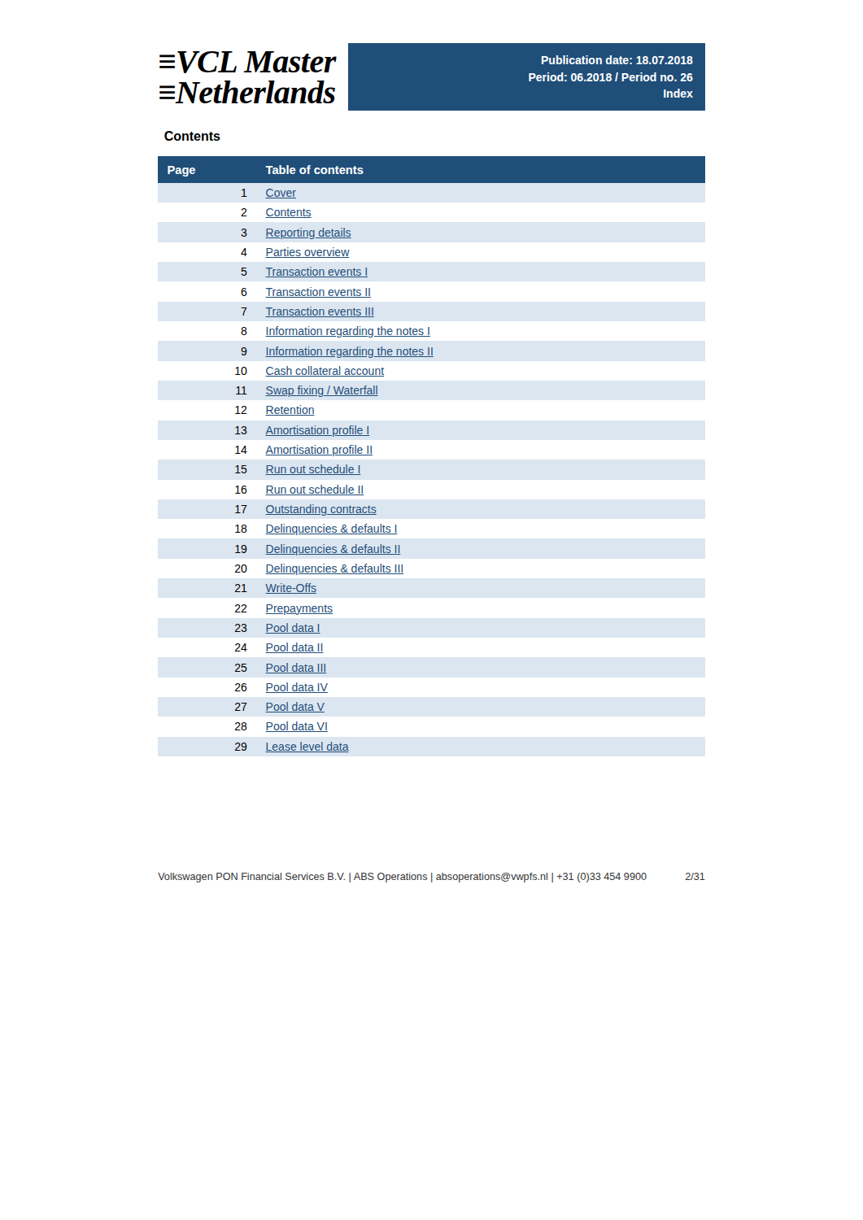≡VCL Master ≡Netherlands
Publication date: 18.07.2018
Period: 06.2018 / Period no. 26
Index
Contents
| Page | Table of contents |
| --- | --- |
| 1 | Cover |
| 2 | Contents |
| 3 | Reporting details |
| 4 | Parties overview |
| 5 | Transaction events I |
| 6 | Transaction events II |
| 7 | Transaction events III |
| 8 | Information regarding the notes I |
| 9 | Information regarding the notes II |
| 10 | Cash collateral account |
| 11 | Swap fixing / Waterfall |
| 12 | Retention |
| 13 | Amortisation profile I |
| 14 | Amortisation profile II |
| 15 | Run out schedule I |
| 16 | Run out schedule II |
| 17 | Outstanding contracts |
| 18 | Delinquencies & defaults I |
| 19 | Delinquencies & defaults II |
| 20 | Delinquencies & defaults III |
| 21 | Write-Offs |
| 22 | Prepayments |
| 23 | Pool data I |
| 24 | Pool data II |
| 25 | Pool data III |
| 26 | Pool data IV |
| 27 | Pool data V |
| 28 | Pool data VI |
| 29 | Lease level data |
Volkswagen PON Financial Services B.V. | ABS Operations | absoperations@vwpfs.nl | +31 (0)33 454 9900 2/31